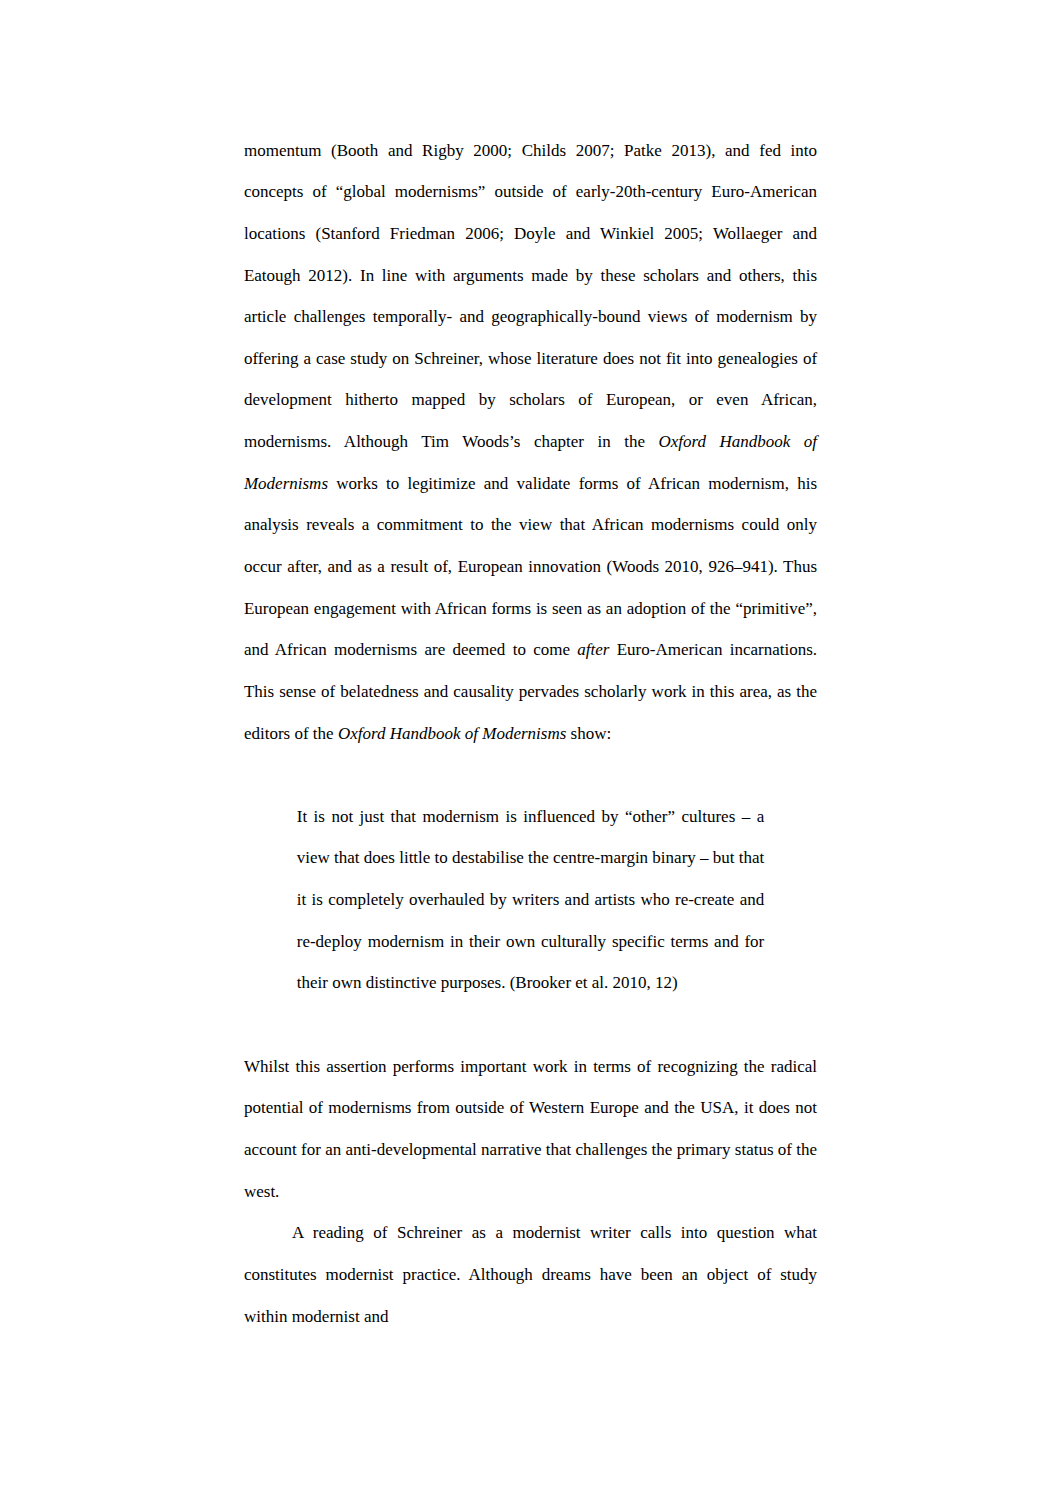momentum (Booth and Rigby 2000; Childs 2007; Patke 2013), and fed into concepts of “global modernisms” outside of early-20th-century Euro-American locations (Stanford Friedman 2006; Doyle and Winkiel 2005; Wollaeger and Eatough 2012). In line with arguments made by these scholars and others, this article challenges temporally- and geographically-bound views of modernism by offering a case study on Schreiner, whose literature does not fit into genealogies of development hitherto mapped by scholars of European, or even African, modernisms. Although Tim Woods’s chapter in the Oxford Handbook of Modernisms works to legitimize and validate forms of African modernism, his analysis reveals a commitment to the view that African modernisms could only occur after, and as a result of, European innovation (Woods 2010, 926–941). Thus European engagement with African forms is seen as an adoption of the “primitive”, and African modernisms are deemed to come after Euro-American incarnations. This sense of belatedness and causality pervades scholarly work in this area, as the editors of the Oxford Handbook of Modernisms show:
It is not just that modernism is influenced by “other” cultures – a view that does little to destabilise the centre-margin binary – but that it is completely overhauled by writers and artists who re-create and re-deploy modernism in their own culturally specific terms and for their own distinctive purposes. (Brooker et al. 2010, 12)
Whilst this assertion performs important work in terms of recognizing the radical potential of modernisms from outside of Western Europe and the USA, it does not account for an anti-developmental narrative that challenges the primary status of the west.
A reading of Schreiner as a modernist writer calls into question what constitutes modernist practice. Although dreams have been an object of study within modernist and